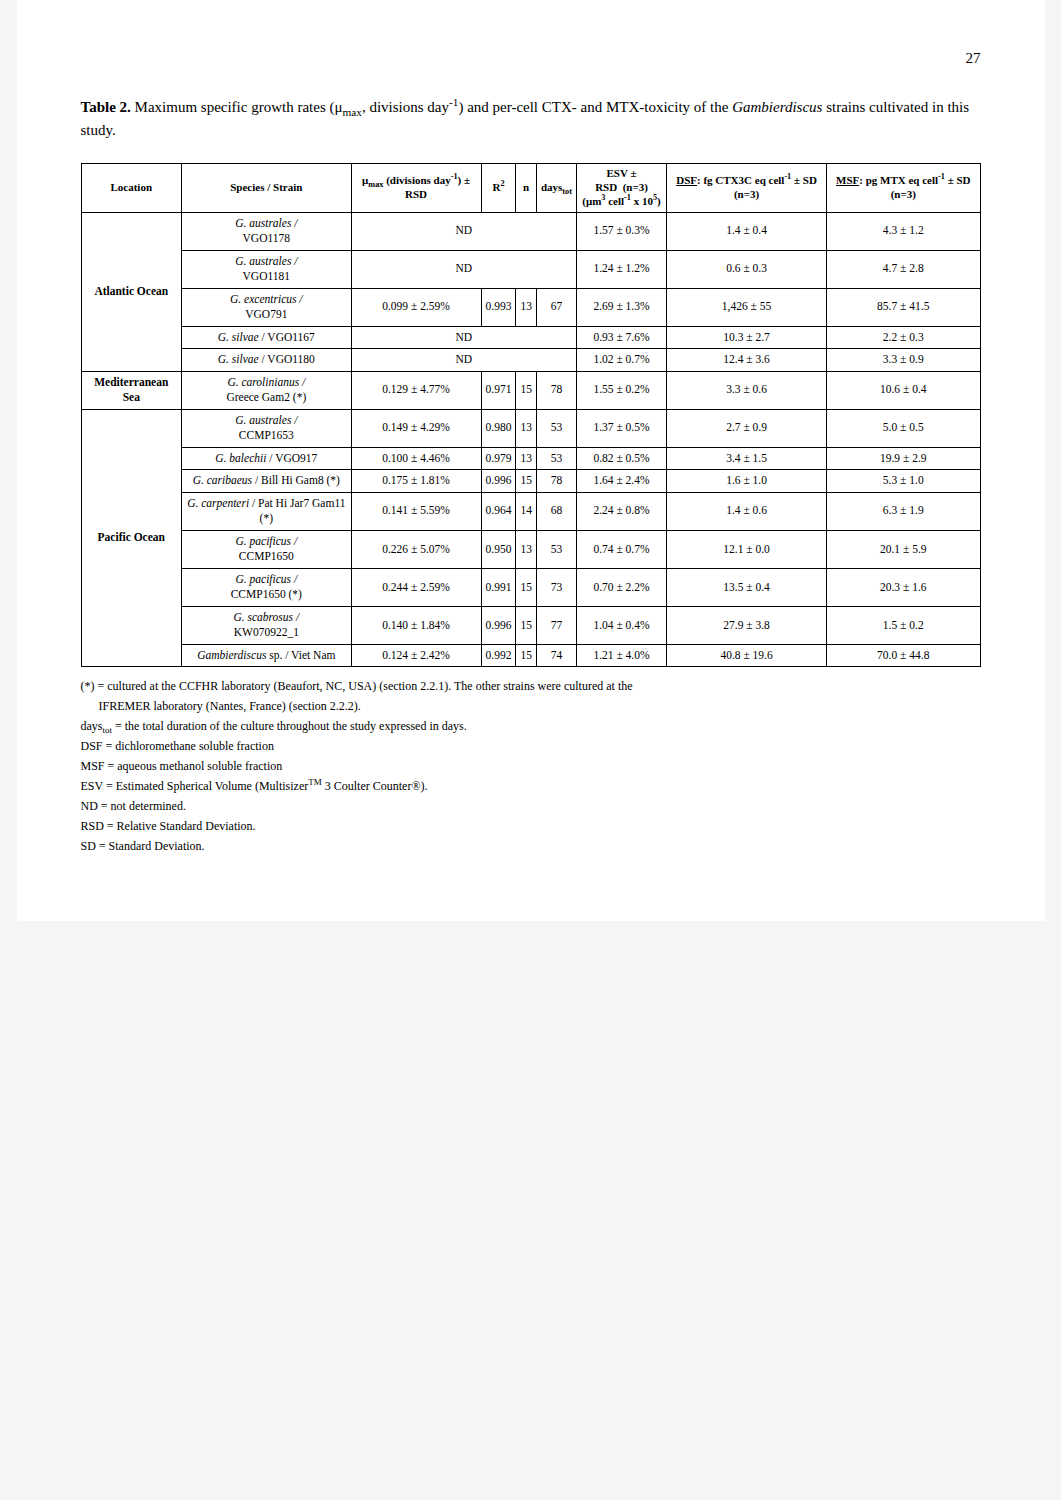27
Table 2. Maximum specific growth rates (μmax, divisions day-1) and per-cell CTX- and MTX-toxicity of the Gambierdiscus strains cultivated in this study.
| Location | Species / Strain | μ max (divisions day -1 ) ± RSD | R 2 | n | days tot | ESV ± RSD (n=3) (μm 3 cell -1 x 10 5 ) | DSF : fg CTX3C eq cell -1 ± SD (n=3) | MSF : pg MTX eq cell -1 ± SD (n=3) |
| --- | --- | --- | --- | --- | --- | --- | --- | --- |
| Atlantic Ocean | G. australes / VGO1178 | ND | 1.57 ± 0.3% | 1.4 ± 0.4 | 4.3 ± 1.2 |
| G. australes / VGO1181 | ND | 1.24 ± 1.2% | 0.6 ± 0.3 | 4.7 ± 2.8 |
| G. excentricus / VGO791 | 0.099 ± 2.59% | 0.993 | 13 | 67 | 2.69 ± 1.3% | 1,426 ± 55 | 85.7 ± 41.5 |
| G. silvae / VGO1167 | ND | 0.93 ± 7.6% | 10.3 ± 2.7 | 2.2 ± 0.3 |
| G. silvae / VGO1180 | ND | 1.02 ± 0.7% | 12.4 ± 3.6 | 3.3 ± 0.9 |
| Mediterranean Sea | G. carolinianus / Greece Gam2 (*) | 0.129 ± 4.77% | 0.971 | 15 | 78 | 1.55 ± 0.2% | 3.3 ± 0.6 | 10.6 ± 0.4 |
| Pacific Ocean | G. australes / CCMP1653 | 0.149 ± 4.29% | 0.980 | 13 | 53 | 1.37 ± 0.5% | 2.7 ± 0.9 | 5.0 ± 0.5 |
| G. balechii / VGO917 | 0.100 ± 4.46% | 0.979 | 13 | 53 | 0.82 ± 0.5% | 3.4 ± 1.5 | 19.9 ± 2.9 |
| G. caribaeus / Bill Hi Gam8 (*) | 0.175 ± 1.81% | 0.996 | 15 | 78 | 1.64 ± 2.4% | 1.6 ± 1.0 | 5.3 ± 1.0 |
| G. carpenteri / Pat Hi Jar7 Gam11 (*) | 0.141 ± 5.59% | 0.964 | 14 | 68 | 2.24 ± 0.8% | 1.4 ± 0.6 | 6.3 ± 1.9 |
| G. pacificus / CCMP1650 | 0.226 ± 5.07% | 0.950 | 13 | 53 | 0.74 ± 0.7% | 12.1 ± 0.0 | 20.1 ± 5.9 |
| G. pacificus / CCMP1650 (*) | 0.244 ± 2.59% | 0.991 | 15 | 73 | 0.70 ± 2.2% | 13.5 ± 0.4 | 20.3 ± 1.6 |
| G. scabrosus / KW070922_1 | 0.140 ± 1.84% | 0.996 | 15 | 77 | 1.04 ± 0.4% | 27.9 ± 3.8 | 1.5 ± 0.2 |
| Gambierdiscus sp. / Viet Nam | 0.124 ± 2.42% | 0.992 | 15 | 74 | 1.21 ± 4.0% | 40.8 ± 19.6 | 70.0 ± 44.8 |
(*) = cultured at the CCFHR laboratory (Beaufort, NC, USA) (section 2.2.1). The other strains were cultured at the
IFREMER laboratory (Nantes, France) (section 2.2.2).
daystot = the total duration of the culture throughout the study expressed in days.
DSF = dichloromethane soluble fraction
MSF = aqueous methanol soluble fraction
ESV = Estimated Spherical Volume (MultisizerTM 3 Coulter Counter®).
ND = not determined.
RSD = Relative Standard Deviation.
SD = Standard Deviation.